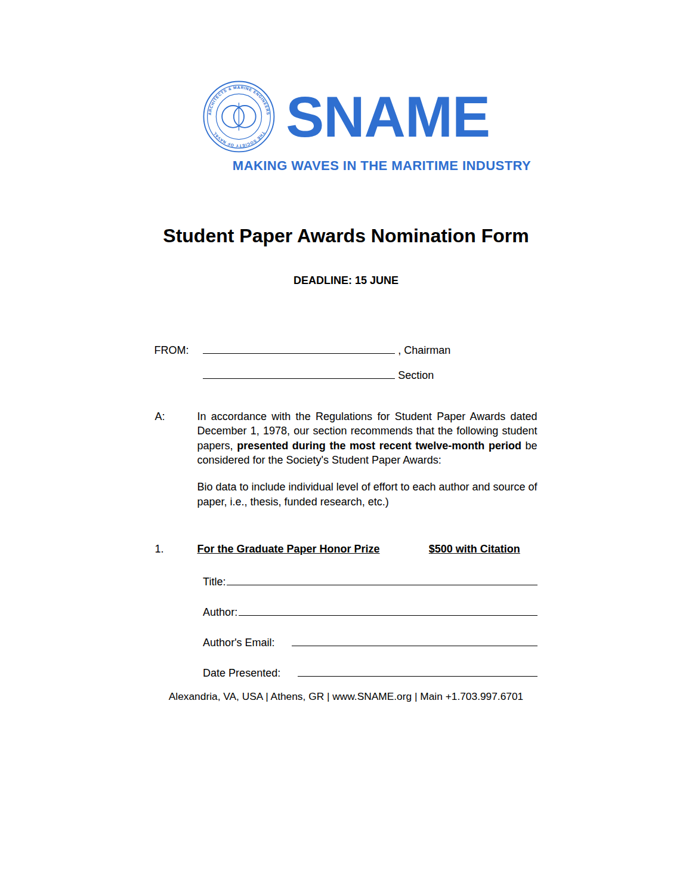ARCHITECTS & MARINE ENGINEERS THE SOCIETY OF NAVAL
SNAME
MAKING WAVES IN THE MARITIME INDUSTRY
Student Paper Awards Nomination Form
DEADLINE: 15 JUNE
| FROM: | , Chairman |
| | Section |
| A: | In accordance with the Regulations for Student Paper Awards dated December 1, 1978, our section recommends that the following student papers, presented during the most recent twelve-month period be considered for the Society's Student Paper Awards: Bio data to include individual level of effort to each author and source of paper, i.e., thesis, funded research, etc.) |
| 1. | For the Graduate Paper Honor Prize $500 with Citation Title: Author: Author's Email: Date Presented: |
Alexandria, VA, USA | Athens, GR | www.SNAME.org | Main +1.703.997.6701